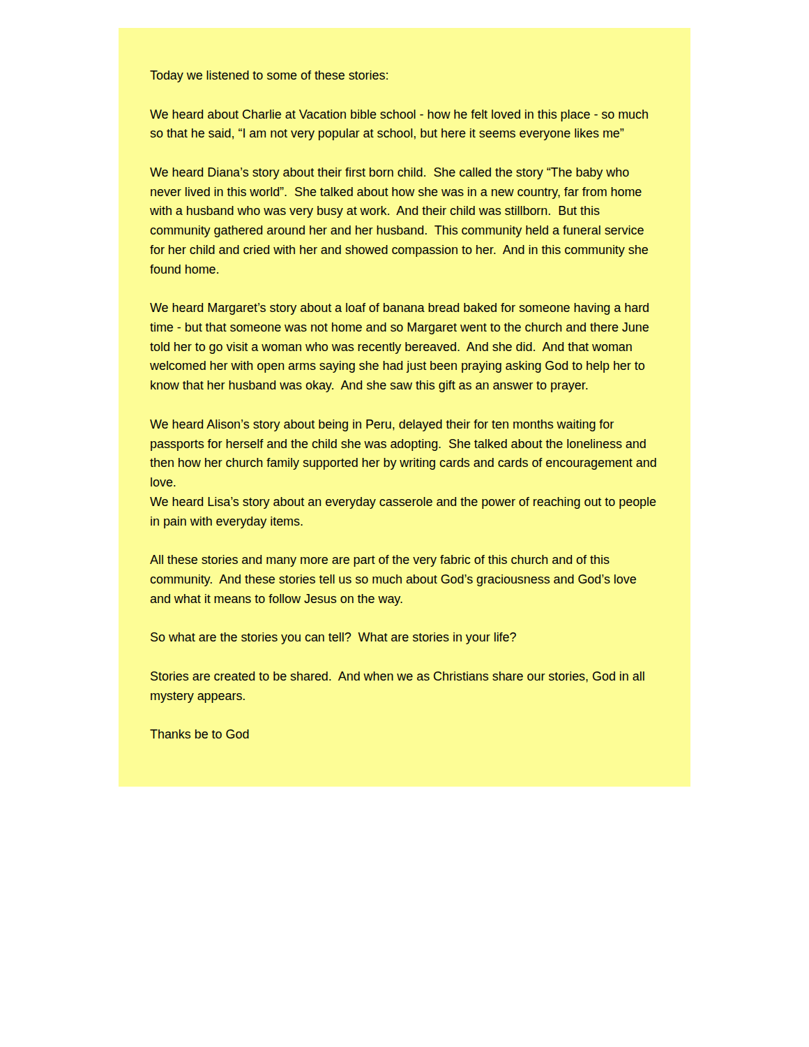Today we listened to some of these stories:
We heard about Charlie at Vacation bible school - how he felt loved in this place - so much so that he said, “I am not very popular at school, but here it seems everyone likes me”
We heard Diana’s story about their first born child. She called the story “The baby who never lived in this world”. She talked about how she was in a new country, far from home with a husband who was very busy at work. And their child was stillborn. But this community gathered around her and her husband. This community held a funeral service for her child and cried with her and showed compassion to her. And in this community she found home.
We heard Margaret’s story about a loaf of banana bread baked for someone having a hard time - but that someone was not home and so Margaret went to the church and there June told her to go visit a woman who was recently bereaved. And she did. And that woman welcomed her with open arms saying she had just been praying asking God to help her to know that her husband was okay. And she saw this gift as an answer to prayer.
We heard Alison’s story about being in Peru, delayed their for ten months waiting for passports for herself and the child she was adopting. She talked about the loneliness and then how her church family supported her by writing cards and cards of encouragement and love.
We heard Lisa’s story about an everyday casserole and the power of reaching out to people in pain with everyday items.
All these stories and many more are part of the very fabric of this church and of this community. And these stories tell us so much about God’s graciousness and God’s love and what it means to follow Jesus on the way.
So what are the stories you can tell? What are stories in your life?
Stories are created to be shared. And when we as Christians share our stories, God in all mystery appears.
Thanks be to God